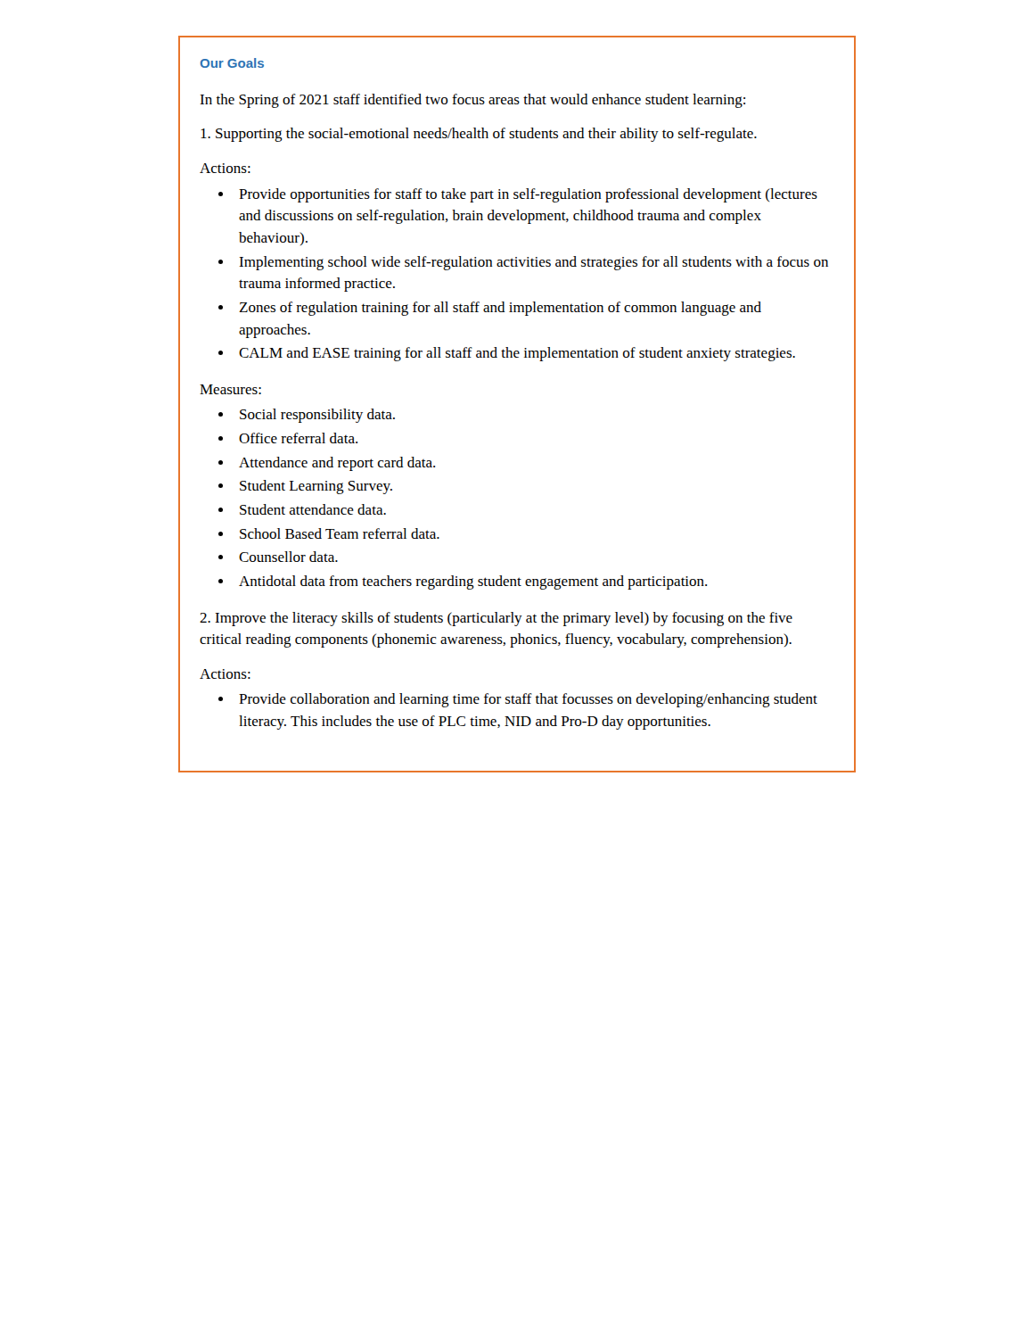Our Goals
In the Spring of 2021 staff identified two focus areas that would enhance student learning:
1. Supporting the social-emotional needs/health of students and their ability to self-regulate.
Actions:
Provide opportunities for staff to take part in self-regulation professional development (lectures and discussions on self-regulation, brain development, childhood trauma and complex behaviour).
Implementing school wide self-regulation activities and strategies for all students with a focus on trauma informed practice.
Zones of regulation training for all staff and implementation of common language and approaches.
CALM and EASE training for all staff and the implementation of student anxiety strategies.
Measures:
Social responsibility data.
Office referral data.
Attendance and report card data.
Student Learning Survey.
Student attendance data.
School Based Team referral data.
Counsellor data.
Antidotal data from teachers regarding student engagement and participation.
2. Improve the literacy skills of students (particularly at the primary level) by focusing on the five critical reading components (phonemic awareness, phonics, fluency, vocabulary, comprehension).
Actions:
Provide collaboration and learning time for staff that focusses on developing/enhancing student literacy. This includes the use of PLC time, NID and Pro-D day opportunities.